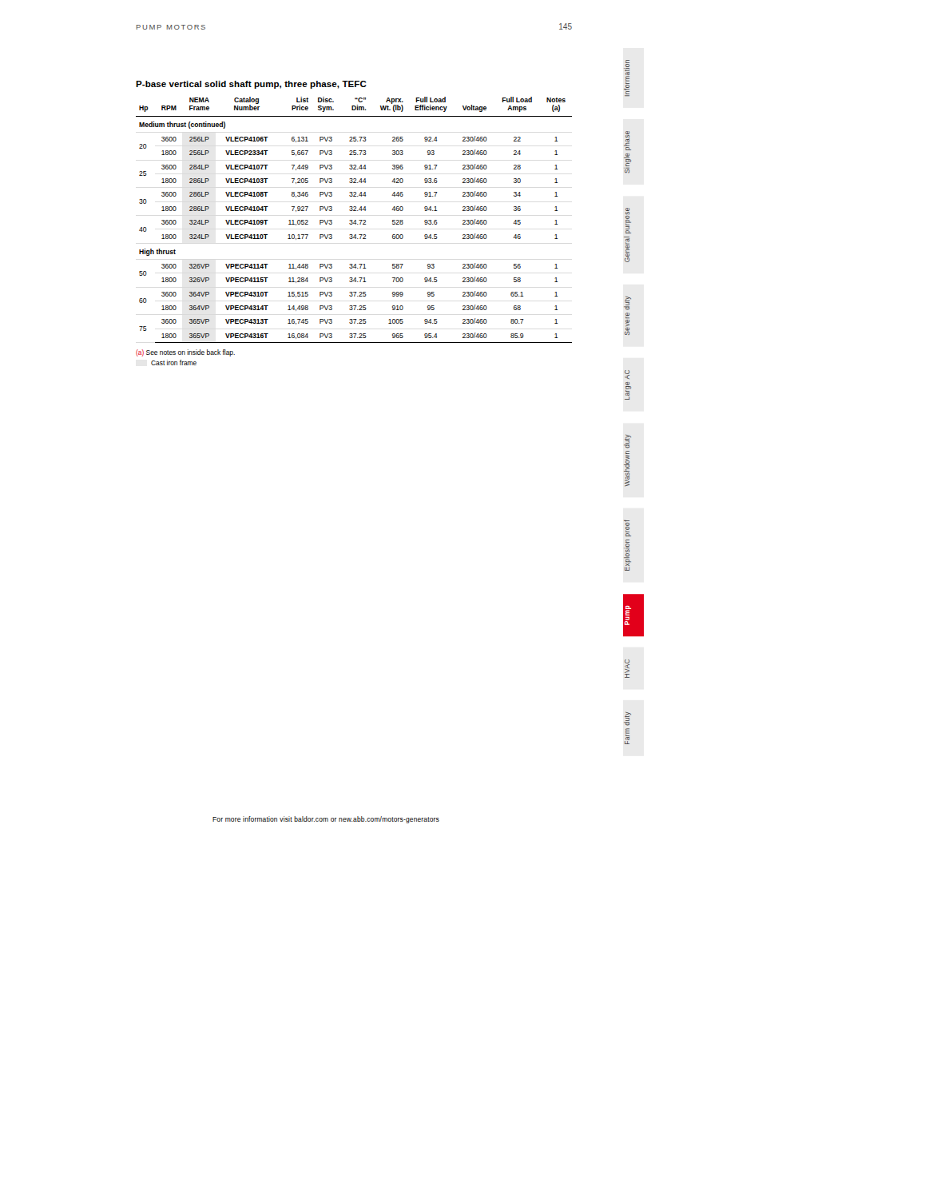PUMP MOTORS
145
Information
Single phase
General purpose
Severe duty
Large AC
Washdown duty
Explosion proof
Pump
HVAC
Farm duty
P-base vertical solid shaft pump, three phase, TEFC
| Hp | RPM | NEMA Frame | Catalog Number | List Price | Disc. Sym. | “C” Dim. | Aprx. Wt. (lb) | Full Load Efficiency | Voltage | Full Load Amps | Notes (a) |
| --- | --- | --- | --- | --- | --- | --- | --- | --- | --- | --- | --- |
| Medium thrust (continued) |
| 20 | 3600 | 256LP | VLECP4106T | 6,131 | PV3 | 25.73 | 265 | 92.4 | 230/460 | 22 | 1 |
| 1800 | 256LP | VLECP2334T | 5,667 | PV3 | 25.73 | 303 | 93 | 230/460 | 24 | 1 |
| 25 | 3600 | 284LP | VLECP4107T | 7,449 | PV3 | 32.44 | 396 | 91.7 | 230/460 | 28 | 1 |
| 1800 | 286LP | VLECP4103T | 7,205 | PV3 | 32.44 | 420 | 93.6 | 230/460 | 30 | 1 |
| 30 | 3600 | 286LP | VLECP4108T | 8,346 | PV3 | 32.44 | 446 | 91.7 | 230/460 | 34 | 1 |
| 1800 | 286LP | VLECP4104T | 7,927 | PV3 | 32.44 | 460 | 94.1 | 230/460 | 36 | 1 |
| 40 | 3600 | 324LP | VLECP4109T | 11,052 | PV3 | 34.72 | 528 | 93.6 | 230/460 | 45 | 1 |
| 1800 | 324LP | VLECP4110T | 10,177 | PV3 | 34.72 | 600 | 94.5 | 230/460 | 46 | 1 |
| High thrust |
| 50 | 3600 | 326VP | VPECP4114T | 11,448 | PV3 | 34.71 | 587 | 93 | 230/460 | 56 | 1 |
| 1800 | 326VP | VPECP4115T | 11,284 | PV3 | 34.71 | 700 | 94.5 | 230/460 | 58 | 1 |
| 60 | 3600 | 364VP | VPECP4310T | 15,515 | PV3 | 37.25 | 999 | 95 | 230/460 | 65.1 | 1 |
| 1800 | 364VP | VPECP4314T | 14,498 | PV3 | 37.25 | 910 | 95 | 230/460 | 68 | 1 |
| 75 | 3600 | 365VP | VPECP4313T | 16,745 | PV3 | 37.25 | 1005 | 94.5 | 230/460 | 80.7 | 1 |
| 1800 | 365VP | VPECP4316T | 16,084 | PV3 | 37.25 | 965 | 95.4 | 230/460 | 85.9 | 1 |
(a) See notes on inside back flap.
Cast iron frame
For more information visit baldor.com or new.abb.com/motors-generators